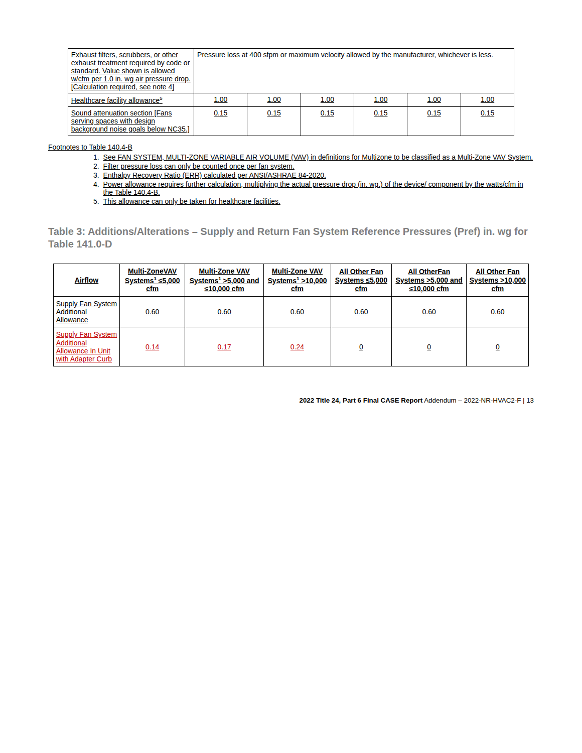| Exhaust filters, scrubbers, or other exhaust treatment required by code or standard. Value shown is allowed w/cfm per 1.0 in. wg air pressure drop. [Calculation required, see note 4] | Pressure loss at 400 sfpm or maximum velocity allowed by the manufacturer, whichever is less. |
| Healthcare facility allowance 5 | 1.00 | 1.00 | 1.00 | 1.00 | 1.00 | 1.00 |
| Sound attenuation section [Fans serving spaces with design background noise goals below NC35.] | 0.15 | 0.15 | 0.15 | 0.15 | 0.15 | 0.15 |
Footnotes to Table 140.4-B
See FAN SYSTEM, MULTI-ZONE VARIABLE AIR VOLUME (VAV) in definitions for Multizone to be classified as a Multi-Zone VAV System.
Filter pressure loss can only be counted once per fan system.
Enthalpy Recovery Ratio (ERR) calculated per ANSI/ASHRAE 84-2020.
Power allowance requires further calculation, multiplying the actual pressure drop (in. wg.) of the device/ component by the watts/cfm in the Table 140.4-B.
This allowance can only be taken for healthcare facilities.
Table 3: Additions/Alterations – Supply and Return Fan System Reference Pressures (Pref) in. wg for Table 141.0-D
| Airflow | Multi-ZoneVAV Systems 1 ≤5,000 cfm | Multi-Zone VAV Systems 1 >5,000 and ≤10,000 cfm | Multi-Zone VAV Systems 1 >10,000 cfm | All Other Fan Systems ≤5,000 cfm | All OtherFan Systems >5,000 and ≤10,000 cfm | All Other Fan Systems >10,000 cfm |
| --- | --- | --- | --- | --- | --- | --- |
| Supply Fan System Additional Allowance | 0.60 | 0.60 | 0.60 | 0.60 | 0.60 | 0.60 |
| Supply Fan System Additional Allowance In Unit with Adapter Curb | 0.14 | 0.17 | 0.24 | 0 | 0 | 0 |
2022 Title 24, Part 6 Final CASE Report Addendum – 2022-NR-HVAC2-F | 13